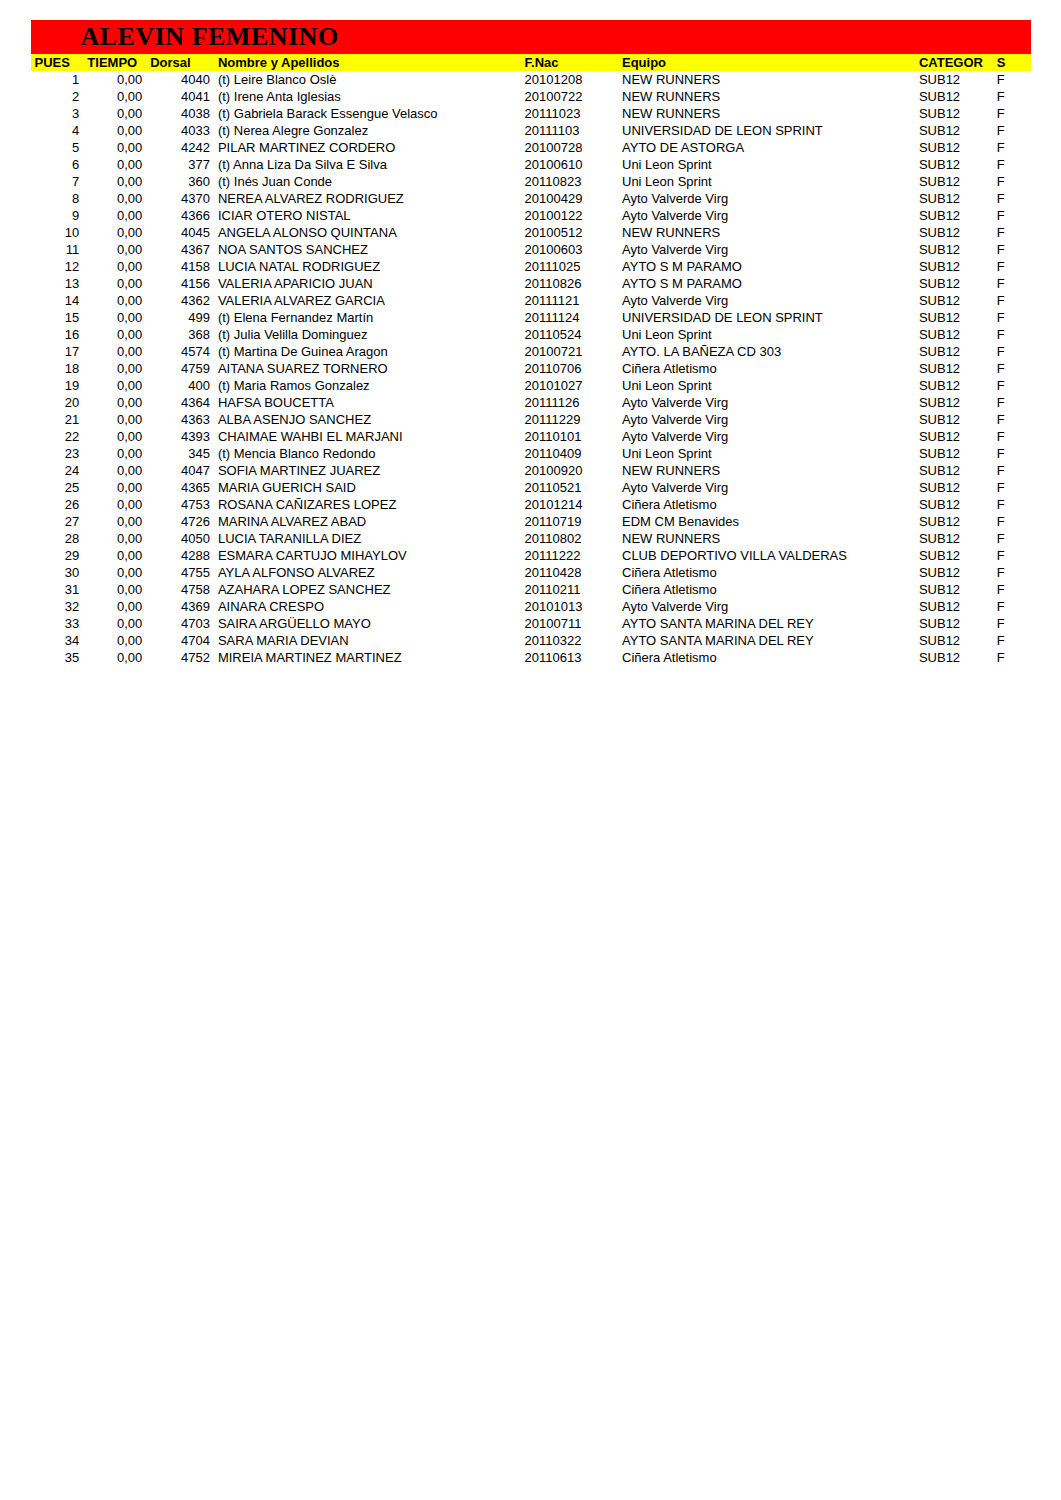ALEVIN FEMENINO
| PUES | TIEMPO | Dorsal | Nombre y Apellidos | F.Nac | Equipo | CATEGOR | S |
| --- | --- | --- | --- | --- | --- | --- | --- |
| 1 | 0,00 | 4040 | (t) Leire Blanco Oslè | 20101208 | NEW RUNNERS | SUB12 | F |
| 2 | 0,00 | 4041 | (t) Irene Anta Iglesias | 20100722 | NEW RUNNERS | SUB12 | F |
| 3 | 0,00 | 4038 | (t) Gabriela Barack Essengue Velasco | 20111023 | NEW RUNNERS | SUB12 | F |
| 4 | 0,00 | 4033 | (t) Nerea Alegre Gonzalez | 20111103 | UNIVERSIDAD DE LEON SPRINT | SUB12 | F |
| 5 | 0,00 | 4242 | PILAR MARTINEZ CORDERO | 20100728 | AYTO DE ASTORGA | SUB12 | F |
| 6 | 0,00 | 377 | (t) Anna Liza Da Silva E Silva | 20100610 | Uni Leon Sprint | SUB12 | F |
| 7 | 0,00 | 360 | (t) Inés Juan Conde | 20110823 | Uni Leon Sprint | SUB12 | F |
| 8 | 0,00 | 4370 | NEREA ALVAREZ RODRIGUEZ | 20100429 | Ayto Valverde Virg | SUB12 | F |
| 9 | 0,00 | 4366 | ICIAR OTERO NISTAL | 20100122 | Ayto Valverde Virg | SUB12 | F |
| 10 | 0,00 | 4045 | ANGELA ALONSO QUINTANA | 20100512 | NEW RUNNERS | SUB12 | F |
| 11 | 0,00 | 4367 | NOA SANTOS SANCHEZ | 20100603 | Ayto Valverde Virg | SUB12 | F |
| 12 | 0,00 | 4158 | LUCIA NATAL RODRIGUEZ | 20111025 | AYTO S M PARAMO | SUB12 | F |
| 13 | 0,00 | 4156 | VALERIA APARICIO JUAN | 20110826 | AYTO S M PARAMO | SUB12 | F |
| 14 | 0,00 | 4362 | VALERIA ALVAREZ GARCIA | 20111121 | Ayto Valverde Virg | SUB12 | F |
| 15 | 0,00 | 499 | (t) Elena Fernandez Martín | 20111124 | UNIVERSIDAD DE LEON SPRINT | SUB12 | F |
| 16 | 0,00 | 368 | (t) Julia Velilla Dominguez | 20110524 | Uni Leon Sprint | SUB12 | F |
| 17 | 0,00 | 4574 | (t) Martina De Guinea Aragon | 20100721 | AYTO. LA BAÑEZA CD 303 | SUB12 | F |
| 18 | 0,00 | 4759 | AITANA SUAREZ TORNERO | 20110706 | Ciñera Atletismo | SUB12 | F |
| 19 | 0,00 | 400 | (t) Maria Ramos Gonzalez | 20101027 | Uni Leon Sprint | SUB12 | F |
| 20 | 0,00 | 4364 | HAFSA BOUCETTA | 20111126 | Ayto Valverde Virg | SUB12 | F |
| 21 | 0,00 | 4363 | ALBA ASENJO SANCHEZ | 20111229 | Ayto Valverde Virg | SUB12 | F |
| 22 | 0,00 | 4393 | CHAIMAE WAHBI EL MARJANI | 20110101 | Ayto Valverde Virg | SUB12 | F |
| 23 | 0,00 | 345 | (t) Mencia Blanco Redondo | 20110409 | Uni Leon Sprint | SUB12 | F |
| 24 | 0,00 | 4047 | SOFIA MARTINEZ JUAREZ | 20100920 | NEW RUNNERS | SUB12 | F |
| 25 | 0,00 | 4365 | MARIA GUERICH SAID | 20110521 | Ayto Valverde Virg | SUB12 | F |
| 26 | 0,00 | 4753 | ROSANA CAÑIZARES LOPEZ | 20101214 | Ciñera Atletismo | SUB12 | F |
| 27 | 0,00 | 4726 | MARINA ALVAREZ ABAD | 20110719 | EDM CM Benavides | SUB12 | F |
| 28 | 0,00 | 4050 | LUCIA TARANILLA DIEZ | 20110802 | NEW RUNNERS | SUB12 | F |
| 29 | 0,00 | 4288 | ESMARA CARTUJO MIHAYLOV | 20111222 | CLUB DEPORTIVO VILLA VALDERAS | SUB12 | F |
| 30 | 0,00 | 4755 | AYLA ALFONSO ALVAREZ | 20110428 | Ciñera Atletismo | SUB12 | F |
| 31 | 0,00 | 4758 | AZAHARA LOPEZ SANCHEZ | 20110211 | Ciñera Atletismo | SUB12 | F |
| 32 | 0,00 | 4369 | AINARA CRESPO | 20101013 | Ayto Valverde Virg | SUB12 | F |
| 33 | 0,00 | 4703 | SAIRA ARGÜELLO MAYO | 20100711 | AYTO SANTA MARINA DEL REY | SUB12 | F |
| 34 | 0,00 | 4704 | SARA MARIA DEVIAN | 20110322 | AYTO SANTA MARINA DEL REY | SUB12 | F |
| 35 | 0,00 | 4752 | MIREIA MARTINEZ MARTINEZ | 20110613 | Ciñera Atletismo | SUB12 | F |